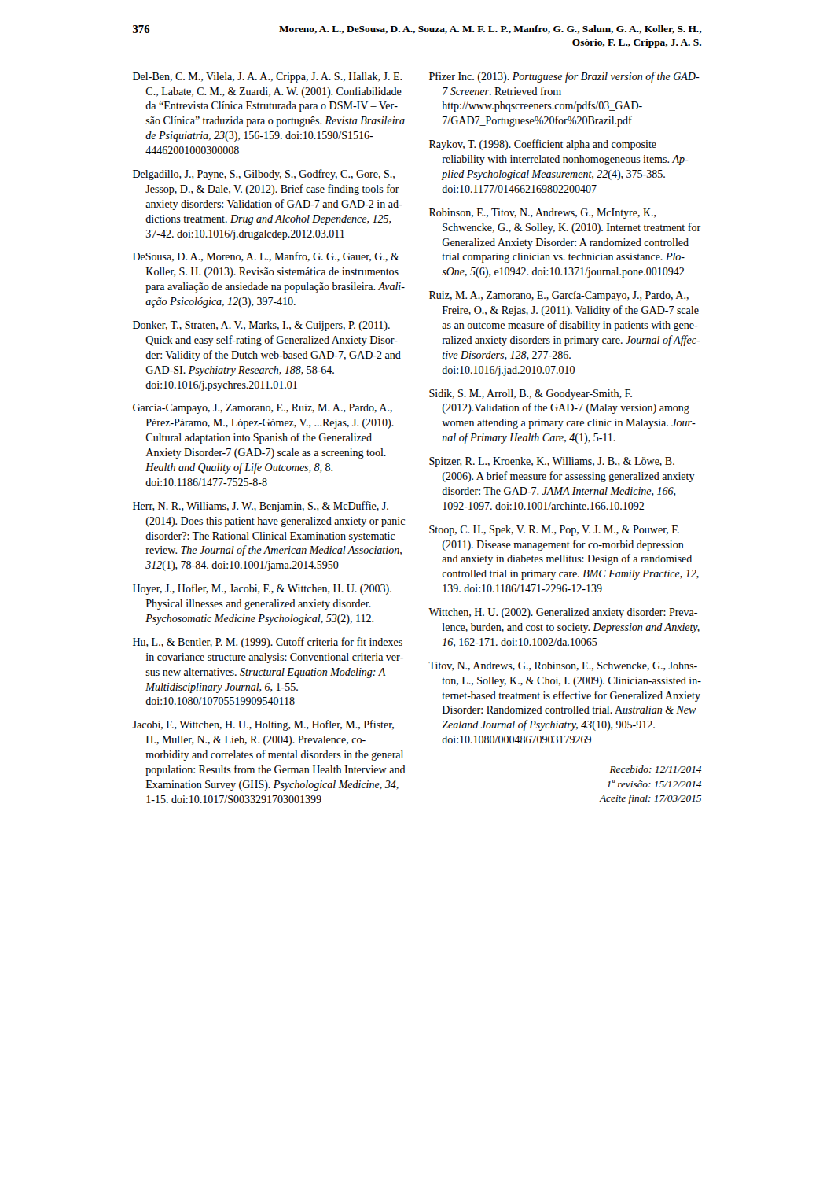376
Moreno, A. L., DeSousa, D. A., Souza, A. M. F. L. P., Manfro, G. G., Salum, G. A., Koller, S. H.,
Osório, F. L., Crippa, J. A. S.
Del-Ben, C. M., Vilela, J. A. A., Crippa, J. A. S., Hallak, J. E. C., Labate, C. M., & Zuardi, A. W. (2001). Confiabilidade da “Entrevista Clínica Estruturada para o DSM-IV – Versão Clínica” traduzida para o português. Revista Brasileira de Psiquiatria, 23(3), 156-159. doi:10.1590/S1516-44462001000300008
Delgadillo, J., Payne, S., Gilbody, S., Godfrey, C., Gore, S., Jessop, D., & Dale, V. (2012). Brief case finding tools for anxiety disorders: Validation of GAD-7 and GAD-2 in addictions treatment. Drug and Alcohol Dependence, 125, 37-42. doi:10.1016/j.drugalcdep.2012.03.011
DeSousa, D. A., Moreno, A. L., Manfro, G. G., Gauer, G., & Koller, S. H. (2013). Revisão sistemática de instrumentos para avaliação de ansiedade na população brasileira. Avaliação Psicológica, 12(3), 397-410.
Donker, T., Straten, A. V., Marks, I., & Cuijpers, P. (2011). Quick and easy self-rating of Generalized Anxiety Disorder: Validity of the Dutch web-based GAD-7, GAD-2 and GAD-SI. Psychiatry Research, 188, 58-64. doi:10.1016/j.psychres.2011.01.01
García-Campayo, J., Zamorano, E., Ruiz, M. A., Pardo, A., Pérez-Páramo, M., López-Gómez, V., ...Rejas, J. (2010). Cultural adaptation into Spanish of the Generalized Anxiety Disorder-7 (GAD-7) scale as a screening tool. Health and Quality of Life Outcomes, 8, 8. doi:10.1186/1477-7525-8-8
Herr, N. R., Williams, J. W., Benjamin, S., & McDuffie, J. (2014). Does this patient have generalized anxiety or panic disorder?: The Rational Clinical Examination systematic review. The Journal of the American Medical Association, 312(1), 78-84. doi:10.1001/jama.2014.5950
Hoyer, J., Hofler, M., Jacobi, F., & Wittchen, H. U. (2003). Physical illnesses and generalized anxiety disorder. Psychosomatic Medicine Psychological, 53(2), 112.
Hu, L., & Bentler, P. M. (1999). Cutoff criteria for fit indexes in covariance structure analysis: Conventional criteria versus new alternatives. Structural Equation Modeling: A Multidisciplinary Journal, 6, 1-55. doi:10.1080/10705519909540118
Jacobi, F., Wittchen, H. U., Holting, M., Hofler, M., Pfister, H., Muller, N., & Lieb, R. (2004). Prevalence, co-morbidity and correlates of mental disorders in the general population: Results from the German Health Interview and Examination Survey (GHS). Psychological Medicine, 34, 1-15. doi:10.1017/S0033291703001399
Pfizer Inc. (2013). Portuguese for Brazil version of the GAD-7 Screener. Retrieved from http://www.phqscreeners.com/pdfs/03_GAD-7/GAD7_Portuguese%20for%20Brazil.pdf
Raykov, T. (1998). Coefficient alpha and composite reliability with interrelated nonhomogeneous items. Applied Psychological Measurement, 22(4), 375-385. doi:10.1177/014662169802200407
Robinson, E., Titov, N., Andrews, G., McIntyre, K., Schwencke, G., & Solley, K. (2010). Internet treatment for Generalized Anxiety Disorder: A randomized controlled trial comparing clinician vs. technician assistance. PlosOne, 5(6), e10942. doi:10.1371/journal.pone.0010942
Ruiz, M. A., Zamorano, E., García-Campayo, J., Pardo, A., Freire, O., & Rejas, J. (2011). Validity of the GAD-7 scale as an outcome measure of disability in patients with generalized anxiety disorders in primary care. Journal of Affective Disorders, 128, 277-286. doi:10.1016/j.jad.2010.07.010
Sidik, S. M., Arroll, B., & Goodyear-Smith, F. (2012).Validation of the GAD-7 (Malay version) among women attending a primary care clinic in Malaysia. Journal of Primary Health Care, 4(1), 5-11.
Spitzer, R. L., Kroenke, K., Williams, J. B., & Löwe, B. (2006). A brief measure for assessing generalized anxiety disorder: The GAD-7. JAMA Internal Medicine, 166, 1092-1097. doi:10.1001/archinte.166.10.1092
Stoop, C. H., Spek, V. R. M., Pop, V. J. M., & Pouwer, F. (2011). Disease management for co-morbid depression and anxiety in diabetes mellitus: Design of a randomised controlled trial in primary care. BMC Family Practice, 12, 139. doi:10.1186/1471-2296-12-139
Wittchen, H. U. (2002). Generalized anxiety disorder: Prevalence, burden, and cost to society. Depression and Anxiety, 16, 162-171. doi:10.1002/da.10065
Titov, N., Andrews, G., Robinson, E., Schwencke, G., Johnston, L., Solley, K., & Choi, I. (2009). Clinician-assisted internet-based treatment is effective for Generalized Anxiety Disorder: Randomized controlled trial. Australian & New Zealand Journal of Psychiatry, 43(10), 905-912. doi:10.1080/00048670903179269
Recebido: 12/11/2014
1ª revisão: 15/12/2014
Aceite final: 17/03/2015